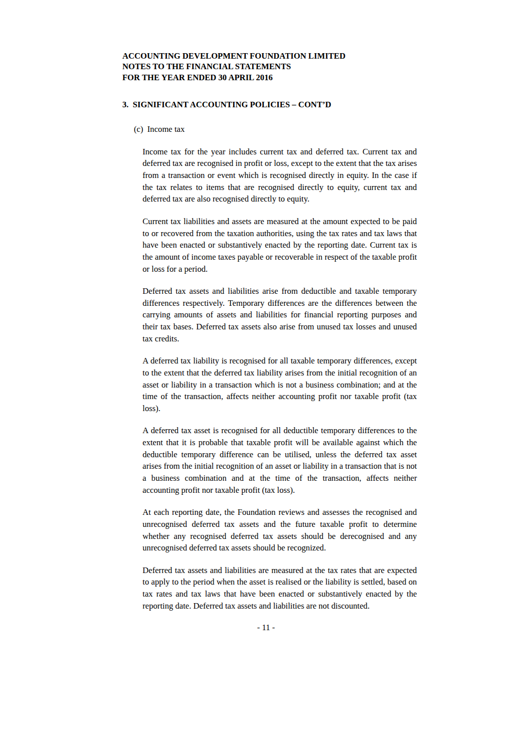Accounting Development Foundation Limited
Notes to the Financial Statements
For the Year Ended 30 April 2016
3. Significant Accounting Policies – Cont’d
(c) Income tax
Income tax for the year includes current tax and deferred tax. Current tax and deferred tax are recognised in profit or loss, except to the extent that the tax arises from a transaction or event which is recognised directly in equity. In the case if the tax relates to items that are recognised directly to equity, current tax and deferred tax are also recognised directly to equity.
Current tax liabilities and assets are measured at the amount expected to be paid to or recovered from the taxation authorities, using the tax rates and tax laws that have been enacted or substantively enacted by the reporting date. Current tax is the amount of income taxes payable or recoverable in respect of the taxable profit or loss for a period.
Deferred tax assets and liabilities arise from deductible and taxable temporary differences respectively. Temporary differences are the differences between the carrying amounts of assets and liabilities for financial reporting purposes and their tax bases. Deferred tax assets also arise from unused tax losses and unused tax credits.
A deferred tax liability is recognised for all taxable temporary differences, except to the extent that the deferred tax liability arises from the initial recognition of an asset or liability in a transaction which is not a business combination; and at the time of the transaction, affects neither accounting profit nor taxable profit (tax loss).
A deferred tax asset is recognised for all deductible temporary differences to the extent that it is probable that taxable profit will be available against which the deductible temporary difference can be utilised, unless the deferred tax asset arises from the initial recognition of an asset or liability in a transaction that is not a business combination and at the time of the transaction, affects neither accounting profit nor taxable profit (tax loss).
At each reporting date, the Foundation reviews and assesses the recognised and unrecognised deferred tax assets and the future taxable profit to determine whether any recognised deferred tax assets should be derecognised and any unrecognised deferred tax assets should be recognized.
Deferred tax assets and liabilities are measured at the tax rates that are expected to apply to the period when the asset is realised or the liability is settled, based on tax rates and tax laws that have been enacted or substantively enacted by the reporting date. Deferred tax assets and liabilities are not discounted.
- 11 -